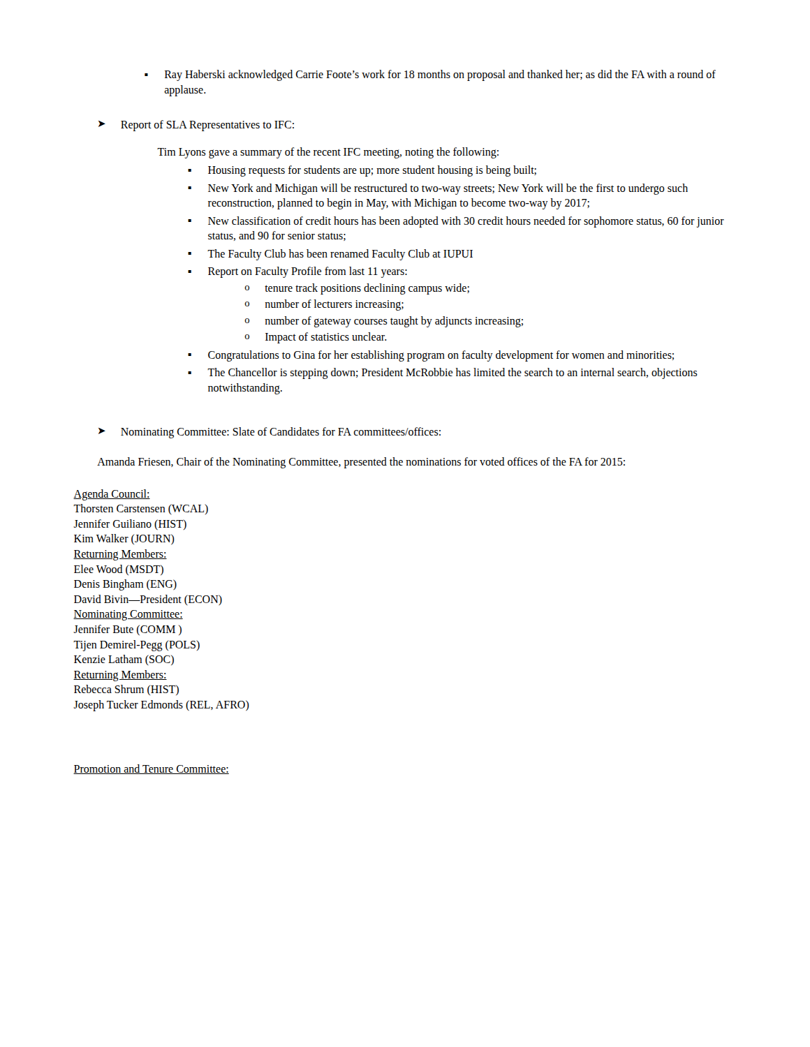Ray Haberski acknowledged Carrie Foote’s work for 18 months on proposal and thanked her; as did the FA with a round of applause.
Report of SLA Representatives to IFC:
Tim Lyons gave a summary of the recent IFC meeting, noting the following:
Housing requests for students are up; more student housing is being built;
New York and Michigan will be restructured to two-way streets; New York will be the first to undergo such reconstruction, planned to begin in May, with Michigan to become two-way by 2017;
New classification of credit hours has been adopted with 30 credit hours needed for sophomore status, 60 for junior status, and 90 for senior status;
The Faculty Club has been renamed Faculty Club at IUPUI
Report on Faculty Profile from last 11 years:
tenure track positions declining campus wide;
number of lecturers increasing;
number of gateway courses taught by adjuncts increasing;
Impact of statistics unclear.
Congratulations to Gina for her establishing program on faculty development for women and minorities;
The Chancellor is stepping down; President McRobbie has limited the search to an internal search, objections notwithstanding.
Nominating Committee: Slate of Candidates for FA committees/offices:
Amanda Friesen, Chair of the Nominating Committee, presented the nominations for voted offices of the FA for 2015:
Agenda Council:
Thorsten Carstensen (WCAL)
Jennifer Guiliano (HIST)
Kim Walker (JOURN)
Returning Members:
Elee Wood (MSDT)
Denis Bingham (ENG)
David Bivin—President (ECON)
Nominating Committee:
Jennifer Bute (COMM )
Tijen Demirel-Pegg (POLS)
Kenzie Latham (SOC)
Returning Members:
Rebecca Shrum (HIST)
Joseph Tucker Edmonds (REL, AFRO)
Promotion and Tenure Committee: